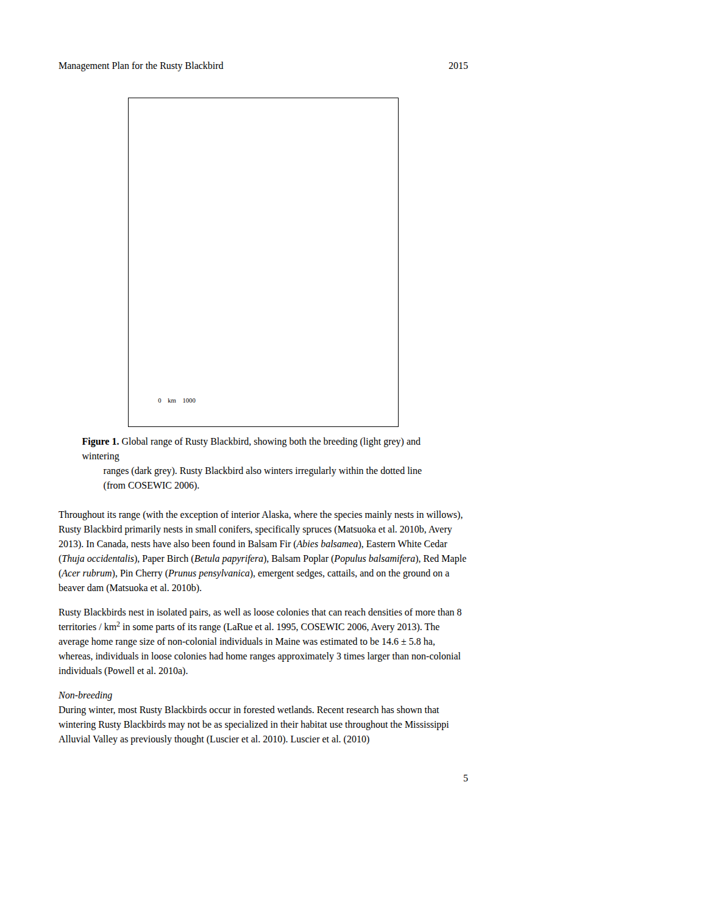Management Plan for the Rusty Blackbird 2015
0 km 1000
Figure 1. Global range of Rusty Blackbird, showing both the breeding (light grey) and wintering ranges (dark grey). Rusty Blackbird also winters irregularly within the dotted line (from COSEWIC 2006).
Throughout its range (with the exception of interior Alaska, where the species mainly nests in willows), Rusty Blackbird primarily nests in small conifers, specifically spruces (Matsuoka et al. 2010b, Avery 2013). In Canada, nests have also been found in Balsam Fir (Abies balsamea), Eastern White Cedar (Thuja occidentalis), Paper Birch (Betula papyrifera), Balsam Poplar (Populus balsamifera), Red Maple (Acer rubrum), Pin Cherry (Prunus pensylvanica), emergent sedges, cattails, and on the ground on a beaver dam (Matsuoka et al. 2010b).
Rusty Blackbirds nest in isolated pairs, as well as loose colonies that can reach densities of more than 8 territories / km2 in some parts of its range (LaRue et al. 1995, COSEWIC 2006, Avery 2013). The average home range size of non-colonial individuals in Maine was estimated to be 14.6 ± 5.8 ha, whereas, individuals in loose colonies had home ranges approximately 3 times larger than non-colonial individuals (Powell et al. 2010a).
Non-breeding
During winter, most Rusty Blackbirds occur in forested wetlands. Recent research has shown that wintering Rusty Blackbirds may not be as specialized in their habitat use throughout the Mississippi Alluvial Valley as previously thought (Luscier et al. 2010). Luscier et al. (2010)
5